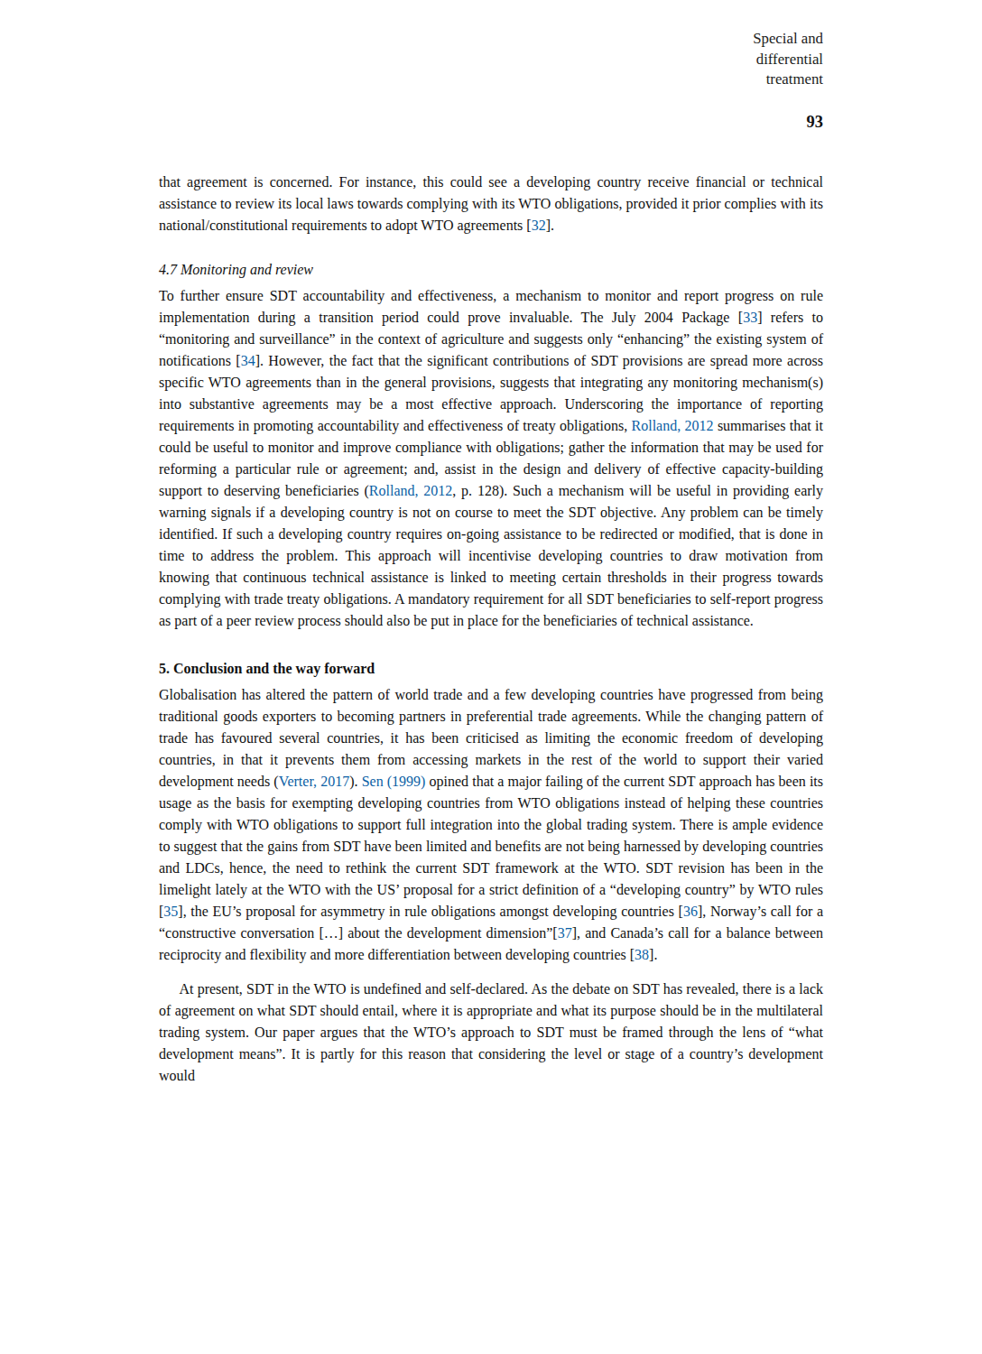Special and
differential
treatment
93
that agreement is concerned. For instance, this could see a developing country receive financial or technical assistance to review its local laws towards complying with its WTO obligations, provided it prior complies with its national/constitutional requirements to adopt WTO agreements [32].
4.7 Monitoring and review
To further ensure SDT accountability and effectiveness, a mechanism to monitor and report progress on rule implementation during a transition period could prove invaluable. The July 2004 Package [33] refers to “monitoring and surveillance” in the context of agriculture and suggests only “enhancing” the existing system of notifications [34]. However, the fact that the significant contributions of SDT provisions are spread more across specific WTO agreements than in the general provisions, suggests that integrating any monitoring mechanism(s) into substantive agreements may be a most effective approach. Underscoring the importance of reporting requirements in promoting accountability and effectiveness of treaty obligations, Rolland, 2012 summarises that it could be useful to monitor and improve compliance with obligations; gather the information that may be used for reforming a particular rule or agreement; and, assist in the design and delivery of effective capacity-building support to deserving beneficiaries (Rolland, 2012, p. 128). Such a mechanism will be useful in providing early warning signals if a developing country is not on course to meet the SDT objective. Any problem can be timely identified. If such a developing country requires on-going assistance to be redirected or modified, that is done in time to address the problem. This approach will incentivise developing countries to draw motivation from knowing that continuous technical assistance is linked to meeting certain thresholds in their progress towards complying with trade treaty obligations. A mandatory requirement for all SDT beneficiaries to self-report progress as part of a peer review process should also be put in place for the beneficiaries of technical assistance.
5. Conclusion and the way forward
Globalisation has altered the pattern of world trade and a few developing countries have progressed from being traditional goods exporters to becoming partners in preferential trade agreements. While the changing pattern of trade has favoured several countries, it has been criticised as limiting the economic freedom of developing countries, in that it prevents them from accessing markets in the rest of the world to support their varied development needs (Verter, 2017). Sen (1999) opined that a major failing of the current SDT approach has been its usage as the basis for exempting developing countries from WTO obligations instead of helping these countries comply with WTO obligations to support full integration into the global trading system. There is ample evidence to suggest that the gains from SDT have been limited and benefits are not being harnessed by developing countries and LDCs, hence, the need to rethink the current SDT framework at the WTO. SDT revision has been in the limelight lately at the WTO with the US’ proposal for a strict definition of a “developing country” by WTO rules [35], the EU’s proposal for asymmetry in rule obligations amongst developing countries [36], Norway’s call for a “constructive conversation […] about the development dimension”[37], and Canada’s call for a balance between reciprocity and flexibility and more differentiation between developing countries [38].
At present, SDT in the WTO is undefined and self-declared. As the debate on SDT has revealed, there is a lack of agreement on what SDT should entail, where it is appropriate and what its purpose should be in the multilateral trading system. Our paper argues that the WTO’s approach to SDT must be framed through the lens of “what development means”. It is partly for this reason that considering the level or stage of a country’s development would